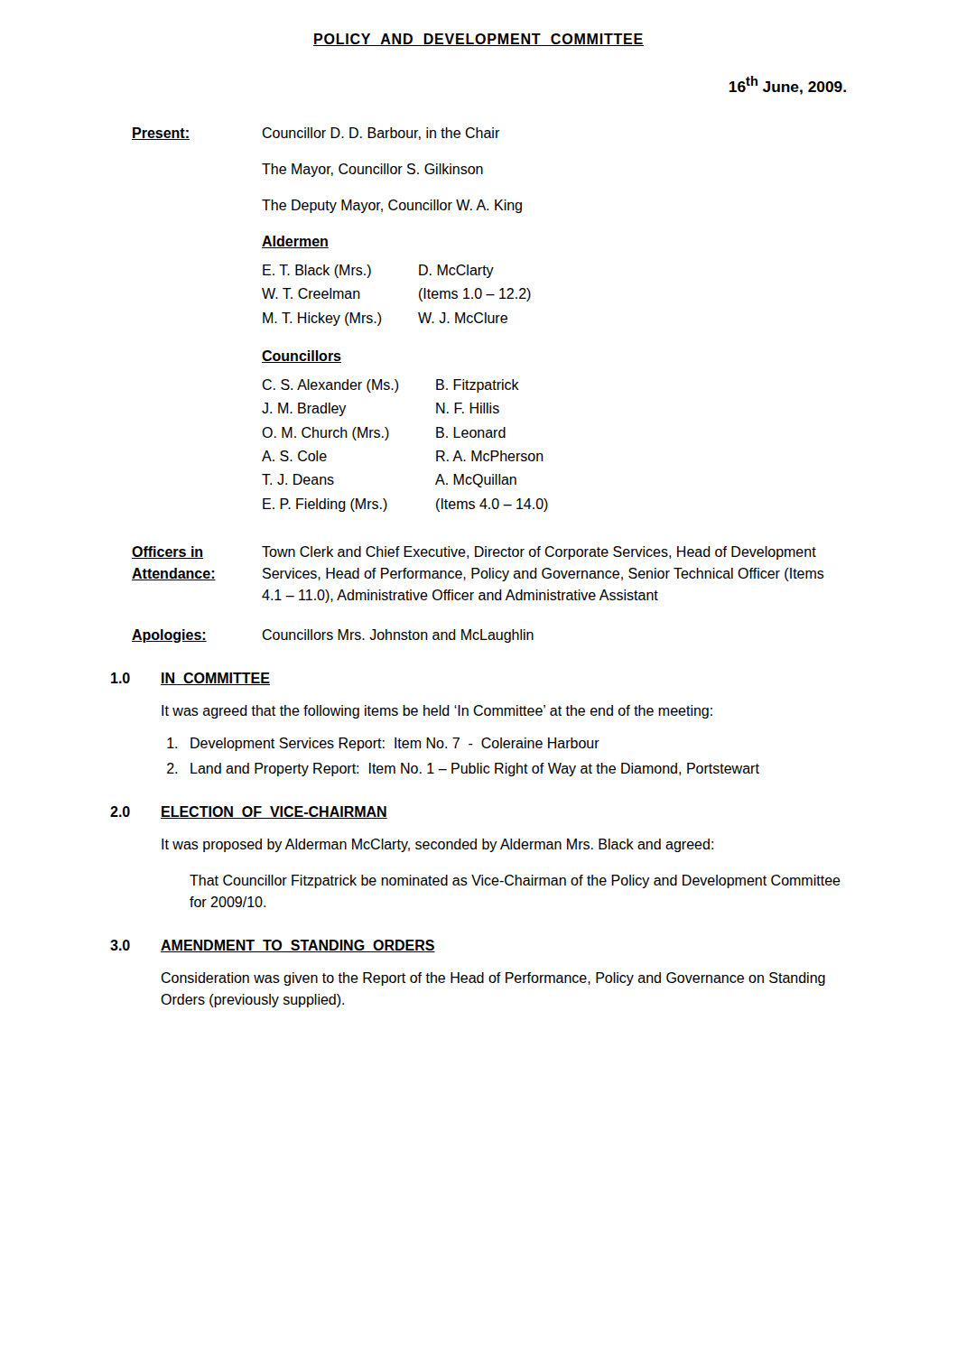POLICY AND DEVELOPMENT COMMITTEE
16th June, 2009.
Present:
Councillor D. D. Barbour, in the Chair
The Mayor, Councillor S. Gilkinson
The Deputy Mayor, Councillor W. A. King
Aldermen
| E. T. Black (Mrs.) | D. McClarty |
| W. T. Creelman | (Items 1.0 – 12.2) |
| M. T. Hickey (Mrs.) | W. J. McClure |
Councillors
| C. S. Alexander (Ms.) | B. Fitzpatrick |
| J. M. Bradley | N. F. Hillis |
| O. M. Church (Mrs.) | B. Leonard |
| A. S. Cole | R. A. McPherson |
| T. J. Deans | A. McQuillan |
| E. P. Fielding (Mrs.) | (Items 4.0 – 14.0) |
Officers in
Attendance:
Town Clerk and Chief Executive, Director of Corporate Services, Head of Development Services, Head of Performance, Policy and Governance, Senior Technical Officer (Items 4.1 – 11.0), Administrative Officer and Administrative Assistant
Apologies:
Councillors Mrs. Johnston and McLaughlin
1.0
IN COMMITTEE
It was agreed that the following items be held ‘In Committee’ at the end of the meeting:
Development Services Report: Item No. 7 - Coleraine Harbour
Land and Property Report: Item No. 1 – Public Right of Way at the Diamond, Portstewart
2.0
ELECTION OF VICE-CHAIRMAN
It was proposed by Alderman McClarty, seconded by Alderman Mrs. Black and agreed:
That Councillor Fitzpatrick be nominated as Vice-Chairman of the Policy and Development Committee for 2009/10.
3.0
AMENDMENT TO STANDING ORDERS
Consideration was given to the Report of the Head of Performance, Policy and Governance on Standing Orders (previously supplied).